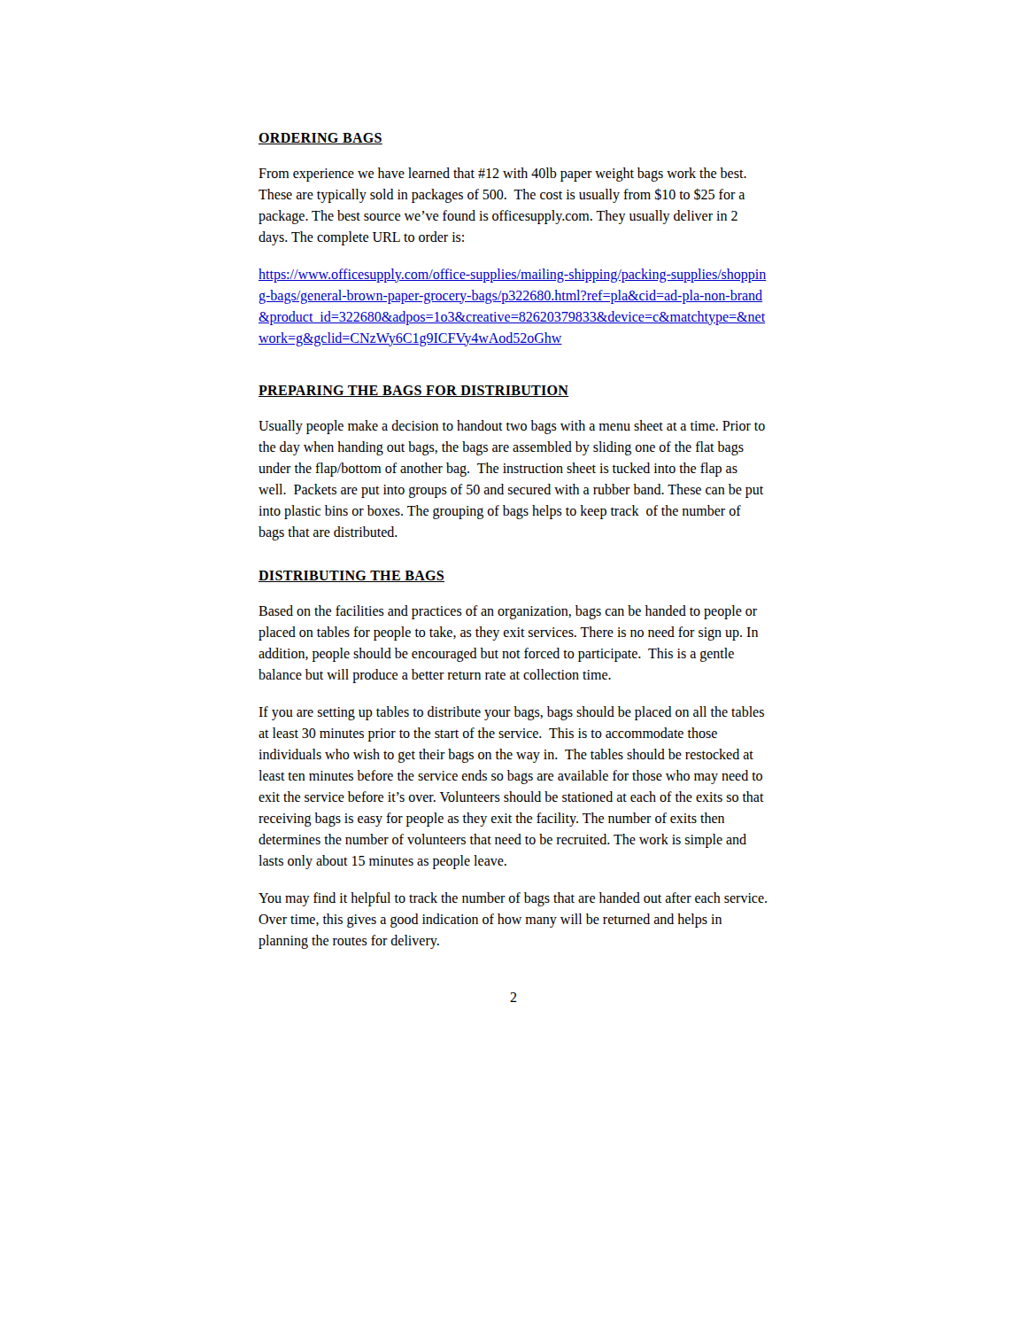ORDERING BAGS
From experience we have learned that #12 with 40lb paper weight bags work the best. These are typically sold in packages of 500. The cost is usually from $10 to $25 for a package. The best source we’ve found is officesupply.com. They usually deliver in 2 days. The complete URL to order is:
https://www.officesupply.com/office-supplies/mailing-shipping/packing-supplies/shopping-bags/general-brown-paper-grocery-bags/p322680.html?ref=pla&cid=ad-pla-non-brand&product_id=322680&adpos=1o3&creative=82620379833&device=c&matchtype=&network=g&gclid=CNzWy6C1g9ICFVy4wAod52oGhw
PREPARING THE BAGS FOR DISTRIBUTION
Usually people make a decision to handout two bags with a menu sheet at a time. Prior to the day when handing out bags, the bags are assembled by sliding one of the flat bags under the flap/bottom of another bag. The instruction sheet is tucked into the flap as well. Packets are put into groups of 50 and secured with a rubber band. These can be put into plastic bins or boxes. The grouping of bags helps to keep track of the number of bags that are distributed.
DISTRIBUTING THE BAGS
Based on the facilities and practices of an organization, bags can be handed to people or placed on tables for people to take, as they exit services. There is no need for sign up. In addition, people should be encouraged but not forced to participate. This is a gentle balance but will produce a better return rate at collection time.
If you are setting up tables to distribute your bags, bags should be placed on all the tables at least 30 minutes prior to the start of the service. This is to accommodate those individuals who wish to get their bags on the way in. The tables should be restocked at least ten minutes before the service ends so bags are available for those who may need to exit the service before it’s over. Volunteers should be stationed at each of the exits so that receiving bags is easy for people as they exit the facility. The number of exits then determines the number of volunteers that need to be recruited. The work is simple and lasts only about 15 minutes as people leave.
You may find it helpful to track the number of bags that are handed out after each service. Over time, this gives a good indication of how many will be returned and helps in planning the routes for delivery.
2